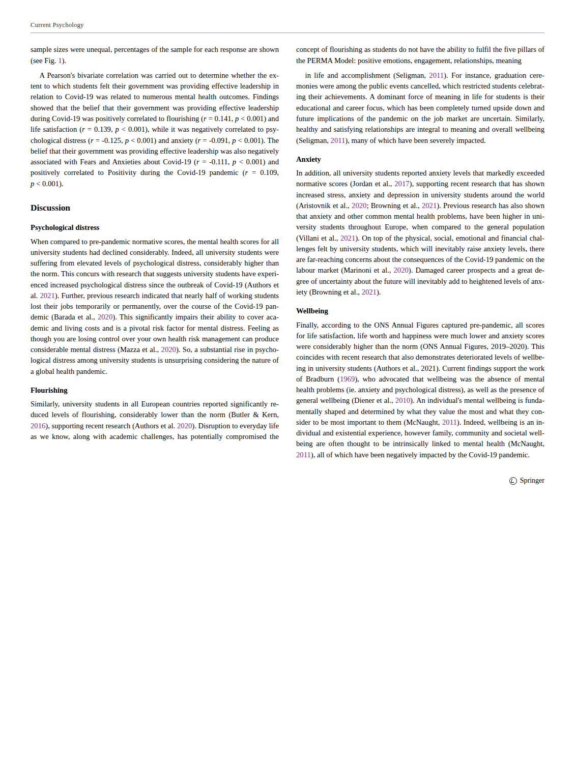Current Psychology
sample sizes were unequal, percentages of the sample for each response are shown (see Fig. 1).
A Pearson's bivariate correlation was carried out to determine whether the extent to which students felt their government was providing effective leadership in relation to Covid-19 was related to numerous mental health outcomes. Findings showed that the belief that their government was providing effective leadership during Covid-19 was positively correlated to flourishing (r = 0.141, p < 0.001) and life satisfaction (r = 0.139, p < 0.001), while it was negatively correlated to psychological distress (r = -0.125, p < 0.001) and anxiety (r = -0.091, p < 0.001). The belief that their government was providing effective leadership was also negatively associated with Fears and Anxieties about Covid-19 (r = -0.111, p < 0.001) and positively correlated to Positivity during the Covid-19 pandemic (r = 0.109, p < 0.001).
Discussion
Psychological distress
When compared to pre-pandemic normative scores, the mental health scores for all university students had declined considerably. Indeed, all university students were suffering from elevated levels of psychological distress, considerably higher than the norm. This concurs with research that suggests university students have experienced increased psychological distress since the outbreak of Covid-19 (Authors et al. 2021). Further, previous research indicated that nearly half of working students lost their jobs temporarily or permanently, over the course of the Covid-19 pandemic (Barada et al., 2020). This significantly impairs their ability to cover academic and living costs and is a pivotal risk factor for mental distress. Feeling as though you are losing control over your own health risk management can produce considerable mental distress (Mazza et al., 2020). So, a substantial rise in psychological distress among university students is unsurprising considering the nature of a global health pandemic.
Flourishing
Similarly, university students in all European countries reported significantly reduced levels of flourishing, considerably lower than the norm (Butler & Kern, 2016), supporting recent research (Authors et al. 2020). Disruption to everyday life as we know, along with academic challenges, has potentially compromised the concept of flourishing as students do not have the ability to fulfil the five pillars of the PERMA Model: positive emotions, engagement, relationships, meaning
in life and accomplishment (Seligman, 2011). For instance, graduation ceremonies were among the public events cancelled, which restricted students celebrating their achievements. A dominant force of meaning in life for students is their educational and career focus, which has been completely turned upside down and future implications of the pandemic on the job market are uncertain. Similarly, healthy and satisfying relationships are integral to meaning and overall wellbeing (Seligman, 2011), many of which have been severely impacted.
Anxiety
In addition, all university students reported anxiety levels that markedly exceeded normative scores (Jordan et al., 2017), supporting recent research that has shown increased stress, anxiety and depression in university students around the world (Aristovnik et al., 2020; Browning et al., 2021). Previous research has also shown that anxiety and other common mental health problems, have been higher in university students throughout Europe, when compared to the general population (Villani et al., 2021). On top of the physical, social, emotional and financial challenges felt by university students, which will inevitably raise anxiety levels, there are far-reaching concerns about the consequences of the Covid-19 pandemic on the labour market (Marinoni et al., 2020). Damaged career prospects and a great degree of uncertainty about the future will inevitably add to heightened levels of anxiety (Browning et al., 2021).
Wellbeing
Finally, according to the ONS Annual Figures captured pre-pandemic, all scores for life satisfaction, life worth and happiness were much lower and anxiety scores were considerably higher than the norm (ONS Annual Figures, 2019–2020). This coincides with recent research that also demonstrates deteriorated levels of wellbeing in university students (Authors et al., 2021). Current findings support the work of Bradburn (1969), who advocated that wellbeing was the absence of mental health problems (ie. anxiety and psychological distress), as well as the presence of general wellbeing (Diener et al., 2010). An individual's mental wellbeing is fundamentally shaped and determined by what they value the most and what they consider to be most important to them (McNaught, 2011). Indeed, wellbeing is an individual and existential experience, however family, community and societal wellbeing are often thought to be intrinsically linked to mental health (McNaught, 2011), all of which have been negatively impacted by the Covid-19 pandemic.
Springer